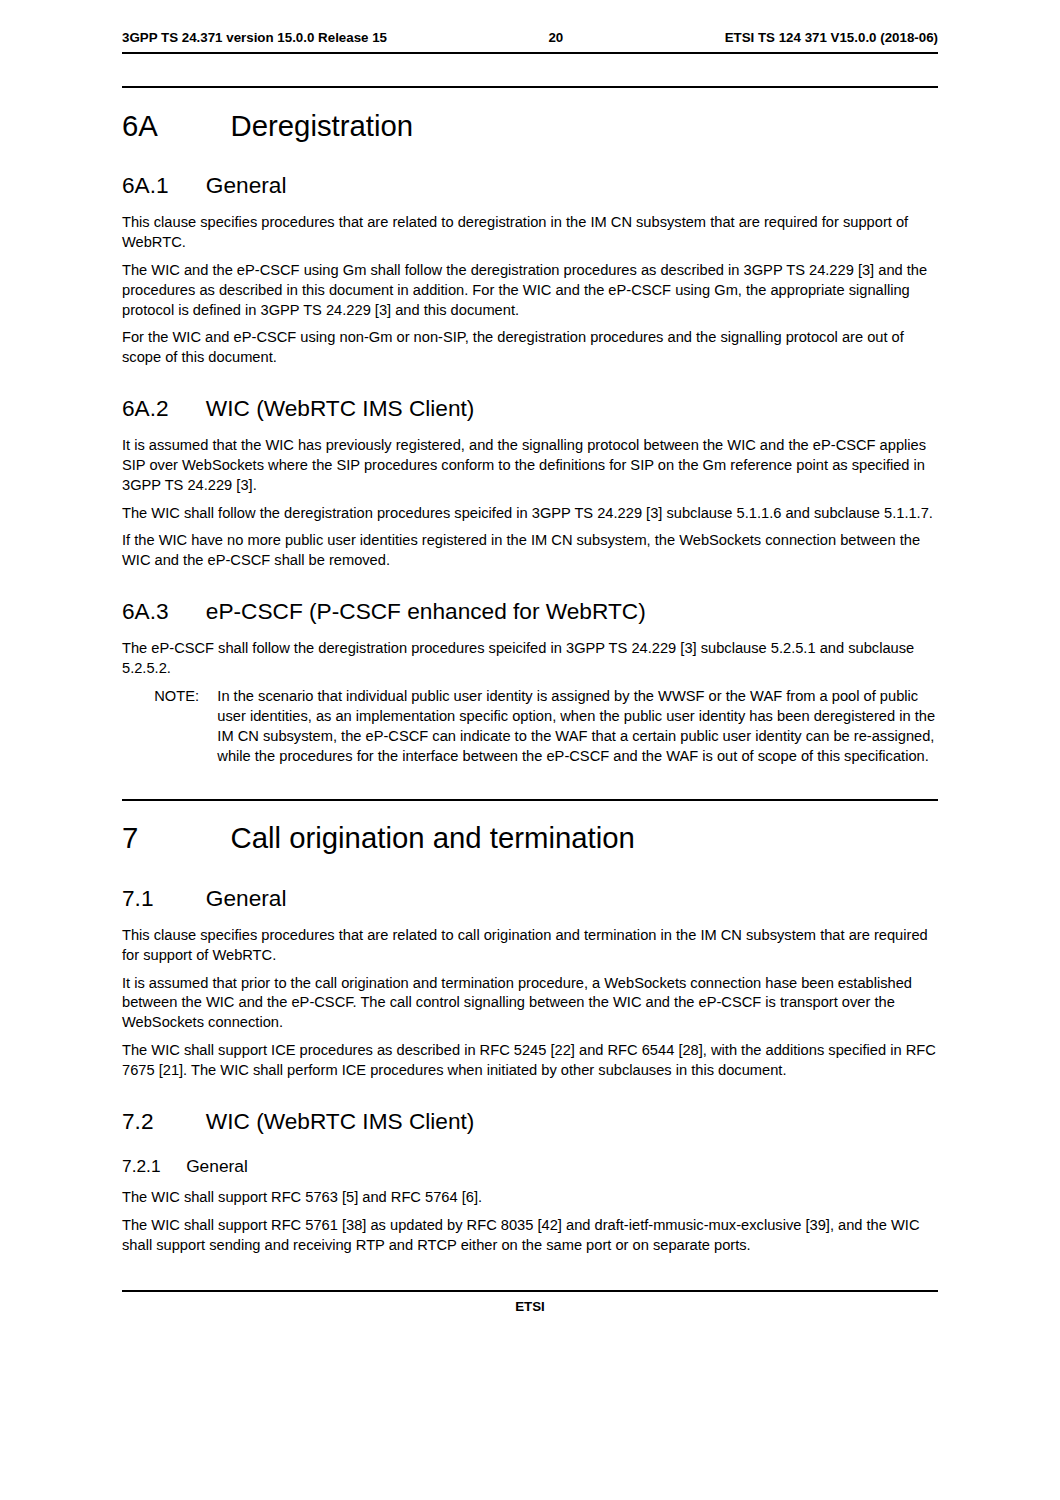3GPP TS 24.371 version 15.0.0 Release 15
20
ETSI TS 124 371 V15.0.0 (2018-06)
6A Deregistration
6A.1 General
This clause specifies procedures that are related to deregistration in the IM CN subsystem that are required for support of WebRTC.
The WIC and the eP-CSCF using Gm shall follow the deregistration procedures as described in 3GPP TS 24.229 [3] and the procedures as described in this document in addition. For the WIC and the eP-CSCF using Gm, the appropriate signalling protocol is defined in 3GPP TS 24.229 [3] and this document.
For the WIC and eP-CSCF using non-Gm or non-SIP, the deregistration procedures and the signalling protocol are out of scope of this document.
6A.2 WIC (WebRTC IMS Client)
It is assumed that the WIC has previously registered, and the signalling protocol between the WIC and the eP-CSCF applies SIP over WebSockets where the SIP procedures conform to the definitions for SIP on the Gm reference point as specified in 3GPP TS 24.229 [3].
The WIC shall follow the deregistration procedures speicifed in 3GPP TS 24.229 [3] subclause 5.1.1.6 and subclause 5.1.1.7.
If the WIC have no more public user identities registered in the IM CN subsystem, the WebSockets connection between the WIC and the eP-CSCF shall be removed.
6A.3 eP-CSCF (P-CSCF enhanced for WebRTC)
The eP-CSCF shall follow the deregistration procedures speicifed in 3GPP TS 24.229 [3] subclause 5.2.5.1 and subclause 5.2.5.2.
NOTE:
In the scenario that individual public user identity is assigned by the WWSF or the WAF from a pool of public user identities, as an implementation specific option, when the public user identity has been deregistered in the IM CN subsystem, the eP-CSCF can indicate to the WAF that a certain public user identity can be re-assigned, while the procedures for the interface between the eP-CSCF and the WAF is out of scope of this specification.
7 Call origination and termination
7.1 General
This clause specifies procedures that are related to call origination and termination in the IM CN subsystem that are required for support of WebRTC.
It is assumed that prior to the call origination and termination procedure, a WebSockets connection hase been established between the WIC and the eP-CSCF. The call control signalling between the WIC and the eP-CSCF is transport over the WebSockets connection.
The WIC shall support ICE procedures as described in RFC 5245 [22] and RFC 6544 [28], with the additions specified in RFC 7675 [21]. The WIC shall perform ICE procedures when initiated by other subclauses in this document.
7.2 WIC (WebRTC IMS Client)
7.2.1 General
The WIC shall support RFC 5763 [5] and RFC 5764 [6].
The WIC shall support RFC 5761 [38] as updated by RFC 8035 [42] and draft-ietf-mmusic-mux-exclusive [39], and the WIC shall support sending and receiving RTP and RTCP either on the same port or on separate ports.
ETSI